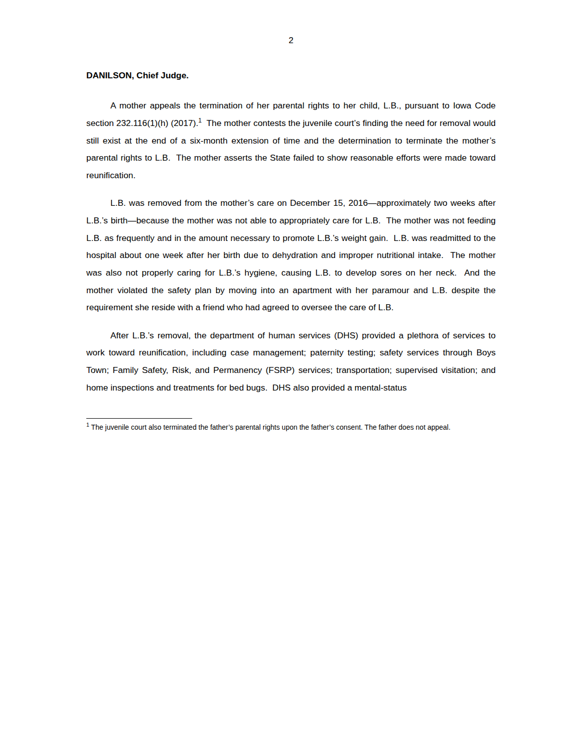2
DANILSON, Chief Judge.
A mother appeals the termination of her parental rights to her child, L.B., pursuant to Iowa Code section 232.116(1)(h) (2017).1 The mother contests the juvenile court’s finding the need for removal would still exist at the end of a six-month extension of time and the determination to terminate the mother’s parental rights to L.B. The mother asserts the State failed to show reasonable efforts were made toward reunification.
L.B. was removed from the mother’s care on December 15, 2016—approximately two weeks after L.B.’s birth—because the mother was not able to appropriately care for L.B. The mother was not feeding L.B. as frequently and in the amount necessary to promote L.B.’s weight gain. L.B. was readmitted to the hospital about one week after her birth due to dehydration and improper nutritional intake. The mother was also not properly caring for L.B.’s hygiene, causing L.B. to develop sores on her neck. And the mother violated the safety plan by moving into an apartment with her paramour and L.B. despite the requirement she reside with a friend who had agreed to oversee the care of L.B.
After L.B.’s removal, the department of human services (DHS) provided a plethora of services to work toward reunification, including case management; paternity testing; safety services through Boys Town; Family Safety, Risk, and Permanency (FSRP) services; transportation; supervised visitation; and home inspections and treatments for bed bugs. DHS also provided a mental-status
1 The juvenile court also terminated the father’s parental rights upon the father’s consent. The father does not appeal.